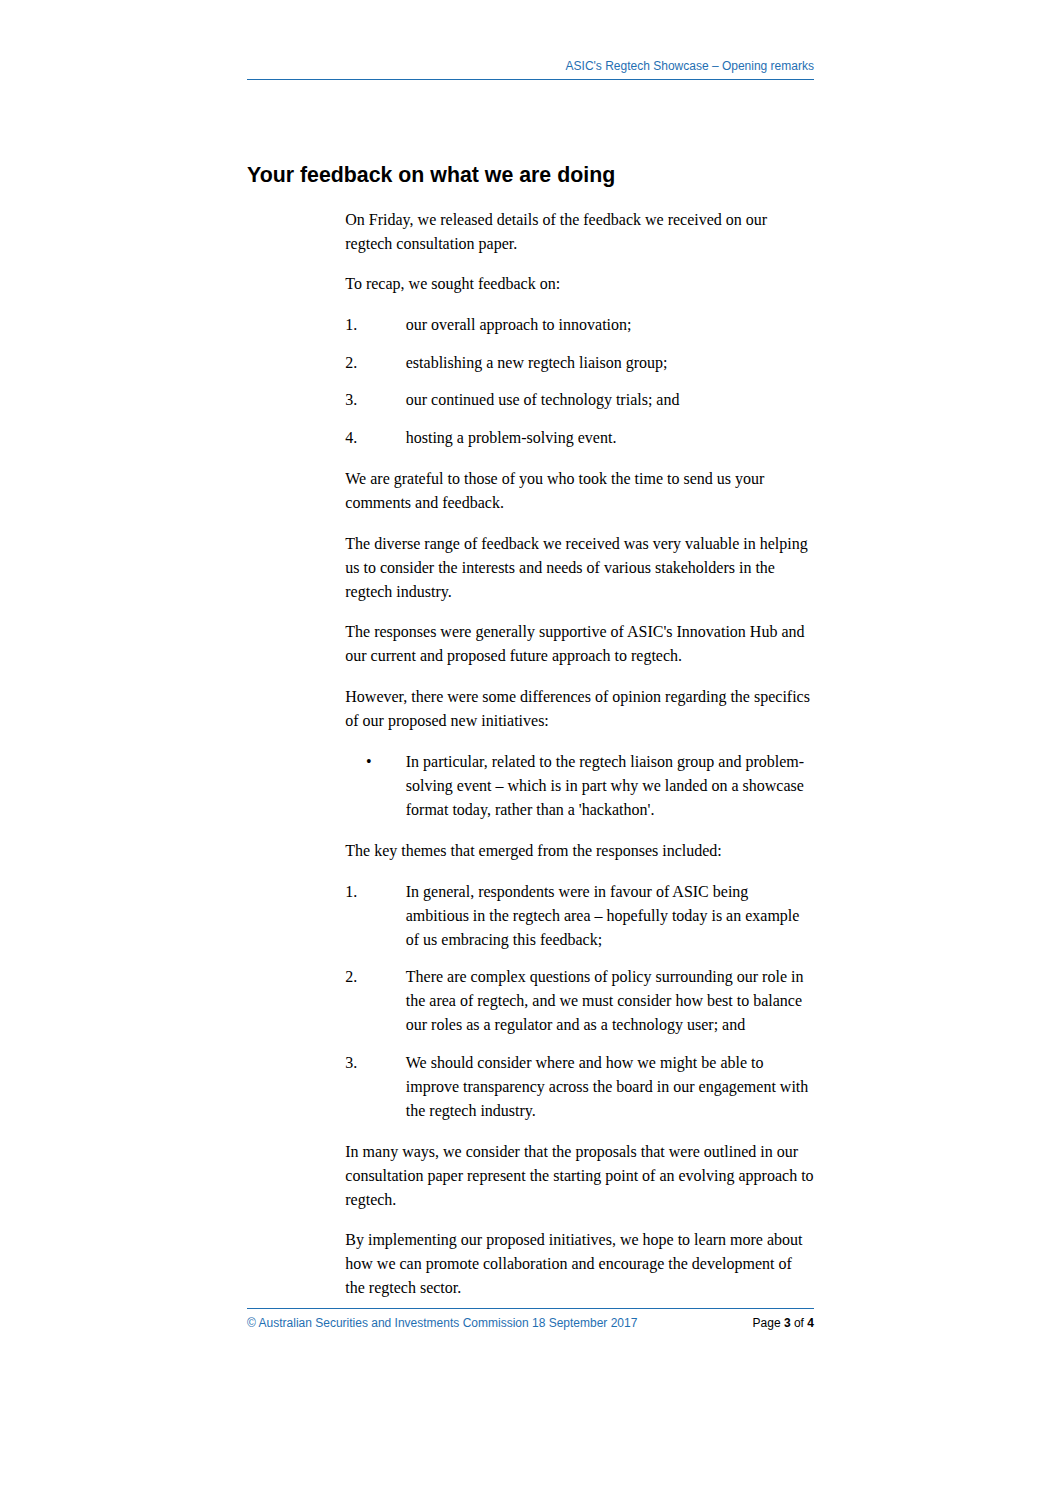ASIC's Regtech Showcase – Opening remarks
Your feedback on what we are doing
On Friday, we released details of the feedback we received on our regtech consultation paper.
To recap, we sought feedback on:
our overall approach to innovation;
establishing a new regtech liaison group;
our continued use of technology trials; and
hosting a problem-solving event.
We are grateful to those of you who took the time to send us your comments and feedback.
The diverse range of feedback we received was very valuable in helping us to consider the interests and needs of various stakeholders in the regtech industry.
The responses were generally supportive of ASIC's Innovation Hub and our current and proposed future approach to regtech.
However, there were some differences of opinion regarding the specifics of our proposed new initiatives:
In particular, related to the regtech liaison group and problem-solving event – which is in part why we landed on a showcase format today, rather than a 'hackathon'.
The key themes that emerged from the responses included:
In general, respondents were in favour of ASIC being ambitious in the regtech area – hopefully today is an example of us embracing this feedback;
There are complex questions of policy surrounding our role in the area of regtech, and we must consider how best to balance our roles as a regulator and as a technology user; and
We should consider where and how we might be able to improve transparency across the board in our engagement with the regtech industry.
In many ways, we consider that the proposals that were outlined in our consultation paper represent the starting point of an evolving approach to regtech.
By implementing our proposed initiatives, we hope to learn more about how we can promote collaboration and encourage the development of the regtech sector.
© Australian Securities and Investments Commission 18 September 2017 Page 3 of 4